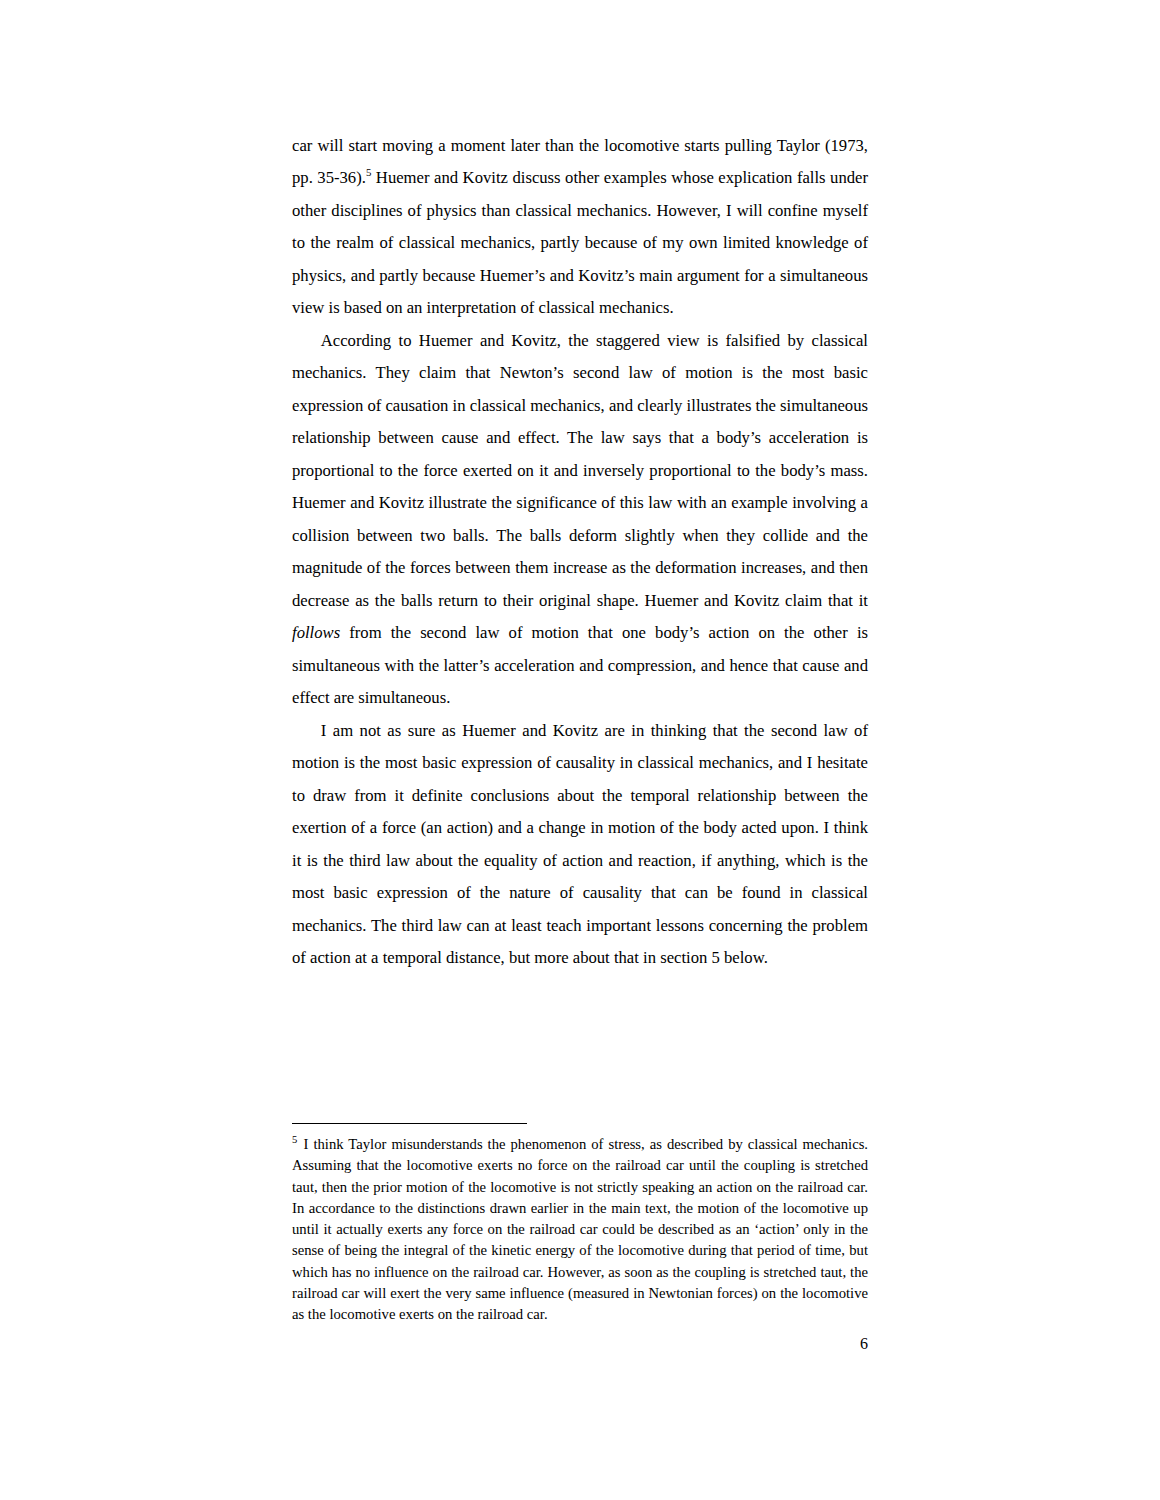car will start moving a moment later than the locomotive starts pulling Taylor (1973, pp. 35-36).5 Huemer and Kovitz discuss other examples whose explication falls under other disciplines of physics than classical mechanics. However, I will confine myself to the realm of classical mechanics, partly because of my own limited knowledge of physics, and partly because Huemer’s and Kovitz’s main argument for a simultaneous view is based on an interpretation of classical mechanics.
According to Huemer and Kovitz, the staggered view is falsified by classical mechanics. They claim that Newton’s second law of motion is the most basic expression of causation in classical mechanics, and clearly illustrates the simultaneous relationship between cause and effect. The law says that a body’s acceleration is proportional to the force exerted on it and inversely proportional to the body’s mass. Huemer and Kovitz illustrate the significance of this law with an example involving a collision between two balls. The balls deform slightly when they collide and the magnitude of the forces between them increase as the deformation increases, and then decrease as the balls return to their original shape. Huemer and Kovitz claim that it follows from the second law of motion that one body’s action on the other is simultaneous with the latter’s acceleration and compression, and hence that cause and effect are simultaneous.
I am not as sure as Huemer and Kovitz are in thinking that the second law of motion is the most basic expression of causality in classical mechanics, and I hesitate to draw from it definite conclusions about the temporal relationship between the exertion of a force (an action) and a change in motion of the body acted upon. I think it is the third law about the equality of action and reaction, if anything, which is the most basic expression of the nature of causality that can be found in classical mechanics. The third law can at least teach important lessons concerning the problem of action at a temporal distance, but more about that in section 5 below.
5 I think Taylor misunderstands the phenomenon of stress, as described by classical mechanics. Assuming that the locomotive exerts no force on the railroad car until the coupling is stretched taut, then the prior motion of the locomotive is not strictly speaking an action on the railroad car. In accordance to the distinctions drawn earlier in the main text, the motion of the locomotive up until it actually exerts any force on the railroad car could be described as an ‘action’ only in the sense of being the integral of the kinetic energy of the locomotive during that period of time, but which has no influence on the railroad car. However, as soon as the coupling is stretched taut, the railroad car will exert the very same influence (measured in Newtonian forces) on the locomotive as the locomotive exerts on the railroad car.
6